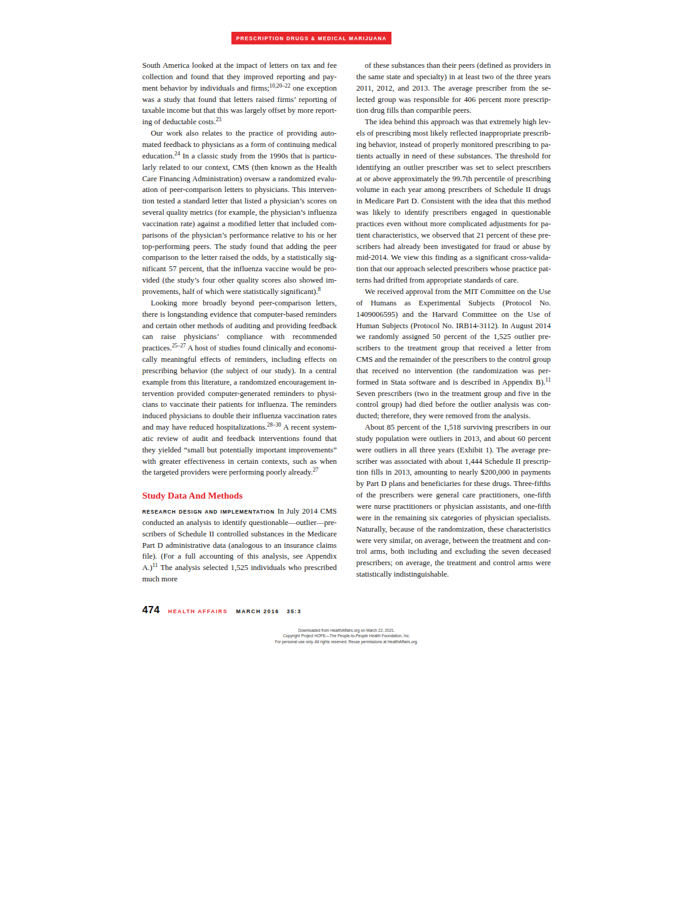Prescription Drugs & Medical Marijuana
South America looked at the impact of letters on tax and fee collection and found that they improved reporting and payment behavior by individuals and firms;10,20–22 one exception was a study that found that letters raised firms’ reporting of taxable income but that this was largely offset by more reporting of deductable costs.23
Our work also relates to the practice of providing automated feedback to physicians as a form of continuing medical education.24 In a classic study from the 1990s that is particularly related to our context, CMS (then known as the Health Care Financing Administration) oversaw a randomized evaluation of peer-comparison letters to physicians. This intervention tested a standard letter that listed a physician’s scores on several quality metrics (for example, the physician’s influenza vaccination rate) against a modified letter that included comparisons of the physician’s performance relative to his or her top-performing peers. The study found that adding the peer comparison to the letter raised the odds, by a statistically significant 57 percent, that the influenza vaccine would be provided (the study’s four other quality scores also showed improvements, half of which were statistically significant).8
Looking more broadly beyond peer-comparison letters, there is longstanding evidence that computer-based reminders and certain other methods of auditing and providing feedback can raise physicians’ compliance with recommended practices.25–27 A host of studies found clinically and economically meaningful effects of reminders, including effects on prescribing behavior (the subject of our study). In a central example from this literature, a randomized encouragement intervention provided computer-generated reminders to physicians to vaccinate their patients for influenza. The reminders induced physicians to double their influenza vaccination rates and may have reduced hospitalizations.28–30 A recent systematic review of audit and feedback interventions found that they yielded “small but potentially important improvements” with greater effectiveness in certain contexts, such as when the targeted providers were performing poorly already.27
Study Data And Methods
Research Design And Implementation In July 2014 CMS conducted an analysis to identify questionable—outlier—prescribers of Schedule II controlled substances in the Medicare Part D administrative data (analogous to an insurance claims file). (For a full accounting of this analysis, see Appendix A.)11 The analysis selected 1,525 individuals who prescribed much more
of these substances than their peers (defined as providers in the same state and specialty) in at least two of the three years 2011, 2012, and 2013. The average prescriber from the selected group was responsible for 406 percent more prescription drug fills than comparible peers.
The idea behind this approach was that extremely high levels of prescribing most likely reflected inappropriate prescribing behavior, instead of properly monitored prescribing to patients actually in need of these substances. The threshold for identifying an outlier prescriber was set to select prescribers at or above approximately the 99.7th percentile of prescribing volume in each year among prescribers of Schedule II drugs in Medicare Part D. Consistent with the idea that this method was likely to identify prescribers engaged in questionable practices even without more complicated adjustments for patient characteristics, we observed that 21 percent of these prescribers had already been investigated for fraud or abuse by mid-2014. We view this finding as a significant cross-validation that our approach selected prescribers whose practice patterns had drifted from appropriate standards of care.
We received approval from the MIT Committee on the Use of Humans as Experimental Subjects (Protocol No. 1409006595) and the Harvard Committee on the Use of Human Subjects (Protocol No. IRB14-3112). In August 2014 we randomly assigned 50 percent of the 1,525 outlier prescribers to the treatment group that received a letter from CMS and the remainder of the prescribers to the control group that received no intervention (the randomization was performed in Stata software and is described in Appendix B).11 Seven prescribers (two in the treatment group and five in the control group) had died before the outlier analysis was conducted; therefore, they were removed from the analysis.
About 85 percent of the 1,518 surviving prescribers in our study population were outliers in 2013, and about 60 percent were outliers in all three years (Exhibit 1). The average prescriber was associated with about 1,444 Schedule II prescription fills in 2013, amounting to nearly $200,000 in payments by Part D plans and beneficiaries for these drugs. Three-fifths of the prescribers were general care practitioners, one-fifth were nurse practitioners or physician assistants, and one-fifth were in the remaining six categories of physician specialists. Naturally, because of the randomization, these characteristics were very similar, on average, between the treatment and control arms, both including and excluding the seven deceased prescribers; on average, the treatment and control arms were statistically indistinguishable.
474 Health Affairs March 2016 35:3
Downloaded from HealthAffairs.org on March 22, 2021.
Copyright Project HOPE—The People-to-People Health Foundation, Inc.
For personal use only. All rights reserved. Reuse permissions at HealthAffairs.org.